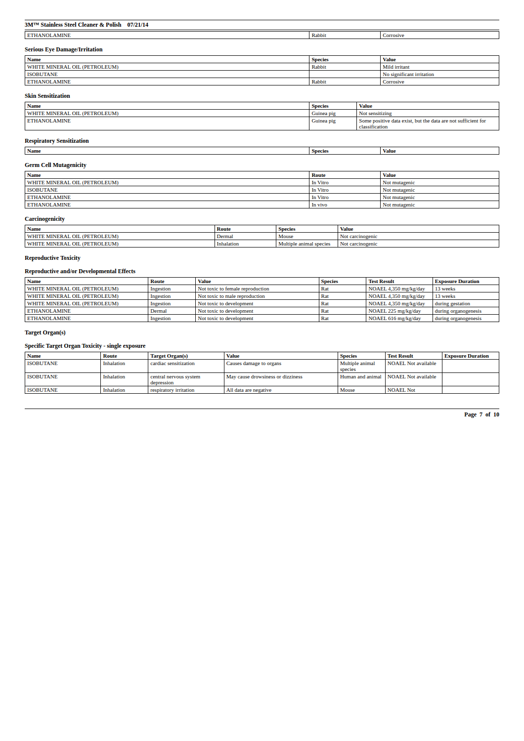3M™ Stainless Steel Cleaner & Polish 07/21/14
| ETHANOLAMINE | Rabbit | Corrosive |
Serious Eye Damage/Irritation
| Name | Species | Value |
| --- | --- | --- |
| WHITE MINERAL OIL (PETROLEUM) | Rabbit | Mild irritant |
| ISOBUTANE | | No significant irritation |
| ETHANOLAMINE | Rabbit | Corrosive |
Skin Sensitization
| Name | Species | Value |
| --- | --- | --- |
| WHITE MINERAL OIL (PETROLEUM) | Guinea pig | Not sensitizing |
| ETHANOLAMINE | Guinea pig | Some positive data exist, but the data are not sufficient for classification |
Respiratory Sensitization
| Name | Species | Value |
| --- | --- | --- |
Germ Cell Mutagenicity
| Name | Route | Value |
| --- | --- | --- |
| WHITE MINERAL OIL (PETROLEUM) | In Vitro | Not mutagenic |
| ISOBUTANE | In Vitro | Not mutagenic |
| ETHANOLAMINE | In Vitro | Not mutagenic |
| ETHANOLAMINE | In vivo | Not mutagenic |
Carcinogenicity
| Name | Route | Species | Value |
| --- | --- | --- | --- |
| WHITE MINERAL OIL (PETROLEUM) | Dermal | Mouse | Not carcinogenic |
| WHITE MINERAL OIL (PETROLEUM) | Inhalation | Multiple animal species | Not carcinogenic |
Reproductive Toxicity
Reproductive and/or Developmental Effects
| Name | Route | Value | Species | Test Result | Exposure Duration |
| --- | --- | --- | --- | --- | --- |
| WHITE MINERAL OIL (PETROLEUM) | Ingestion | Not toxic to female reproduction | Rat | NOAEL 4,350 mg/kg/day | 13 weeks |
| WHITE MINERAL OIL (PETROLEUM) | Ingestion | Not toxic to male reproduction | Rat | NOAEL 4,350 mg/kg/day | 13 weeks |
| WHITE MINERAL OIL (PETROLEUM) | Ingestion | Not toxic to development | Rat | NOAEL 4,350 mg/kg/day | during gestation |
| ETHANOLAMINE | Dermal | Not toxic to development | Rat | NOAEL 225 mg/kg/day | during organogenesis |
| ETHANOLAMINE | Ingestion | Not toxic to development | Rat | NOAEL 616 mg/kg/day | during organogenesis |
Target Organ(s)
Specific Target Organ Toxicity - single exposure
| Name | Route | Target Organ(s) | Value | Species | Test Result | Exposure Duration |
| --- | --- | --- | --- | --- | --- | --- |
| ISOBUTANE | Inhalation | cardiac sensitization | Causes damage to organs | Multiple animal species | NOAEL Not available | |
| ISOBUTANE | Inhalation | central nervous system depression | May cause drowsiness or dizziness | Human and animal | NOAEL Not available | |
| ISOBUTANE | Inhalation | respiratory irritation | All data are negative | Mouse | NOAEL Not | |
Page 7 of 10